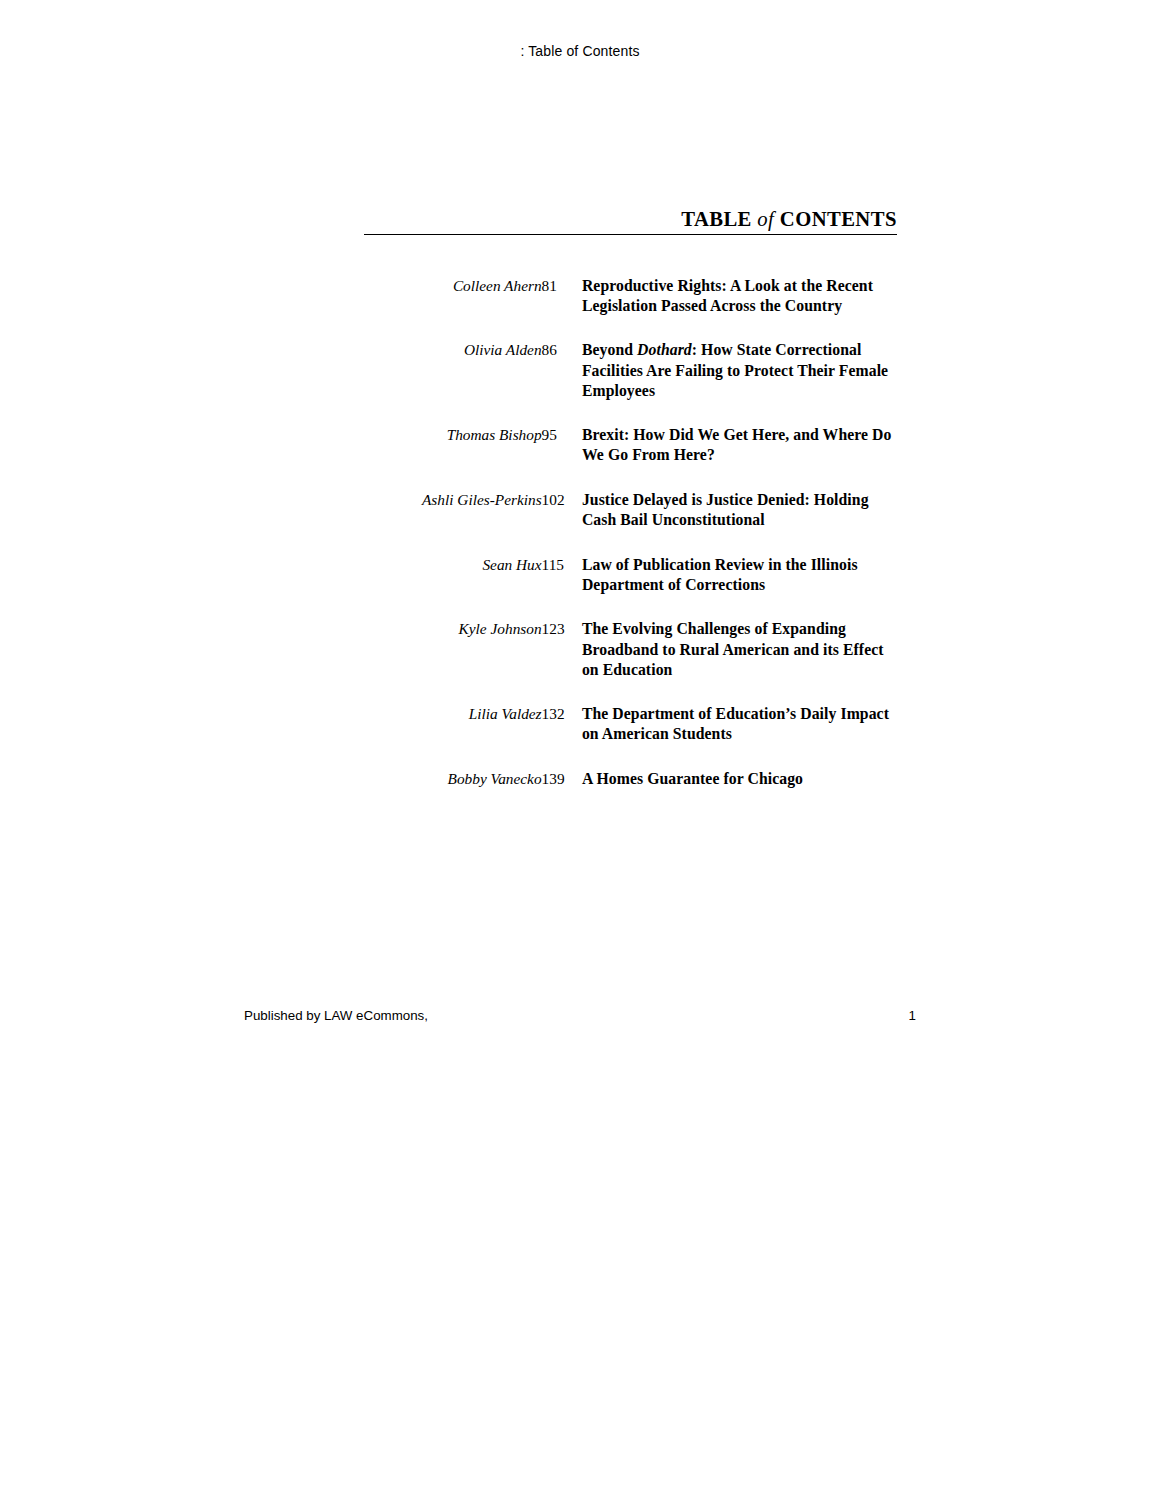: Table of Contents
TABLE of CONTENTS
| Colleen Ahern | 81 | Reproductive Rights: A Look at the Recent Legislation Passed Across the Country |
| Olivia Alden | 86 | Beyond Dothard : How State Correctional Facilities Are Failing to Protect Their Female Employees |
| Thomas Bishop | 95 | Brexit: How Did We Get Here, and Where Do We Go From Here? |
| Ashli Giles-Perkins | 102 | Justice Delayed is Justice Denied: Holding Cash Bail Unconstitutional |
| Sean Hux | 115 | Law of Publication Review in the Illinois Department of Corrections |
| Kyle Johnson | 123 | The Evolving Challenges of Expanding Broadband to Rural American and its Effect on Education |
| Lilia Valdez | 132 | The Department of Education’s Daily Impact on American Students |
| Bobby Vanecko | 139 | A Homes Guarantee for Chicago |
Published by LAW eCommons, 1